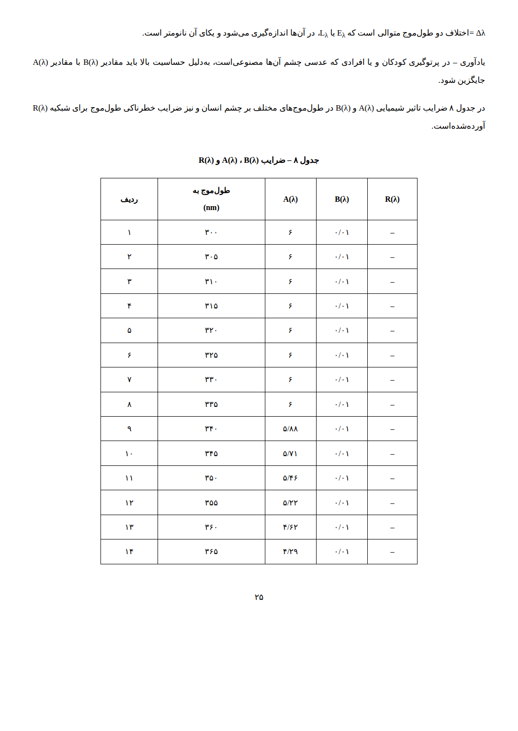Δλ =اختلاف دو طول‌موج متوالی است که Eλ یا Lλ، در آن‌ها اندازه‌گیری می‌شود و یکای آن نانومتر است.
یادآوری – در پرتوگیری کودکان و یا افرادی که عدسی چشم آن‌ها مصنوعی‌است، به‌دلیل حساسیت بالا باید مقادیر B(λ) با مقادیر A(λ) جایگزین شود.
در جدول ۸ ضرایب تاثیر شیمیایی A(λ) و B(λ) در طول‌موج‌های مختلف بر چشم انسان و نیز ضرایب خطرناکی طول‌موج برای شبکیه R(λ) آورده‌شده‌است.
جدول ۸ – ضرایب A(λ) ، B(λ) و R(λ)
| R(λ) | B(λ) | A(λ) | طول‌موج به (nm) | ردیف |
| --- | --- | --- | --- | --- |
| – | ۰/۰۱ | ۶ | ۳۰۰ | ۱ |
| – | ۰/۰۱ | ۶ | ۳۰۵ | ۲ |
| – | ۰/۰۱ | ۶ | ۳۱۰ | ۳ |
| – | ۰/۰۱ | ۶ | ۳۱۵ | ۴ |
| – | ۰/۰۱ | ۶ | ۳۲۰ | ۵ |
| – | ۰/۰۱ | ۶ | ۳۲۵ | ۶ |
| – | ۰/۰۱ | ۶ | ۳۳۰ | ۷ |
| – | ۰/۰۱ | ۶ | ۳۳۵ | ۸ |
| – | ۰/۰۱ | ۵/۸۸ | ۳۴۰ | ۹ |
| – | ۰/۰۱ | ۵/۷۱ | ۳۴۵ | ۱۰ |
| – | ۰/۰۱ | ۵/۴۶ | ۳۵۰ | ۱۱ |
| – | ۰/۰۱ | ۵/۲۲ | ۳۵۵ | ۱۲ |
| – | ۰/۰۱ | ۴/۶۲ | ۳۶۰ | ۱۳ |
| – | ۰/۰۱ | ۴/۲۹ | ۳۶۵ | ۱۴ |
۲۵